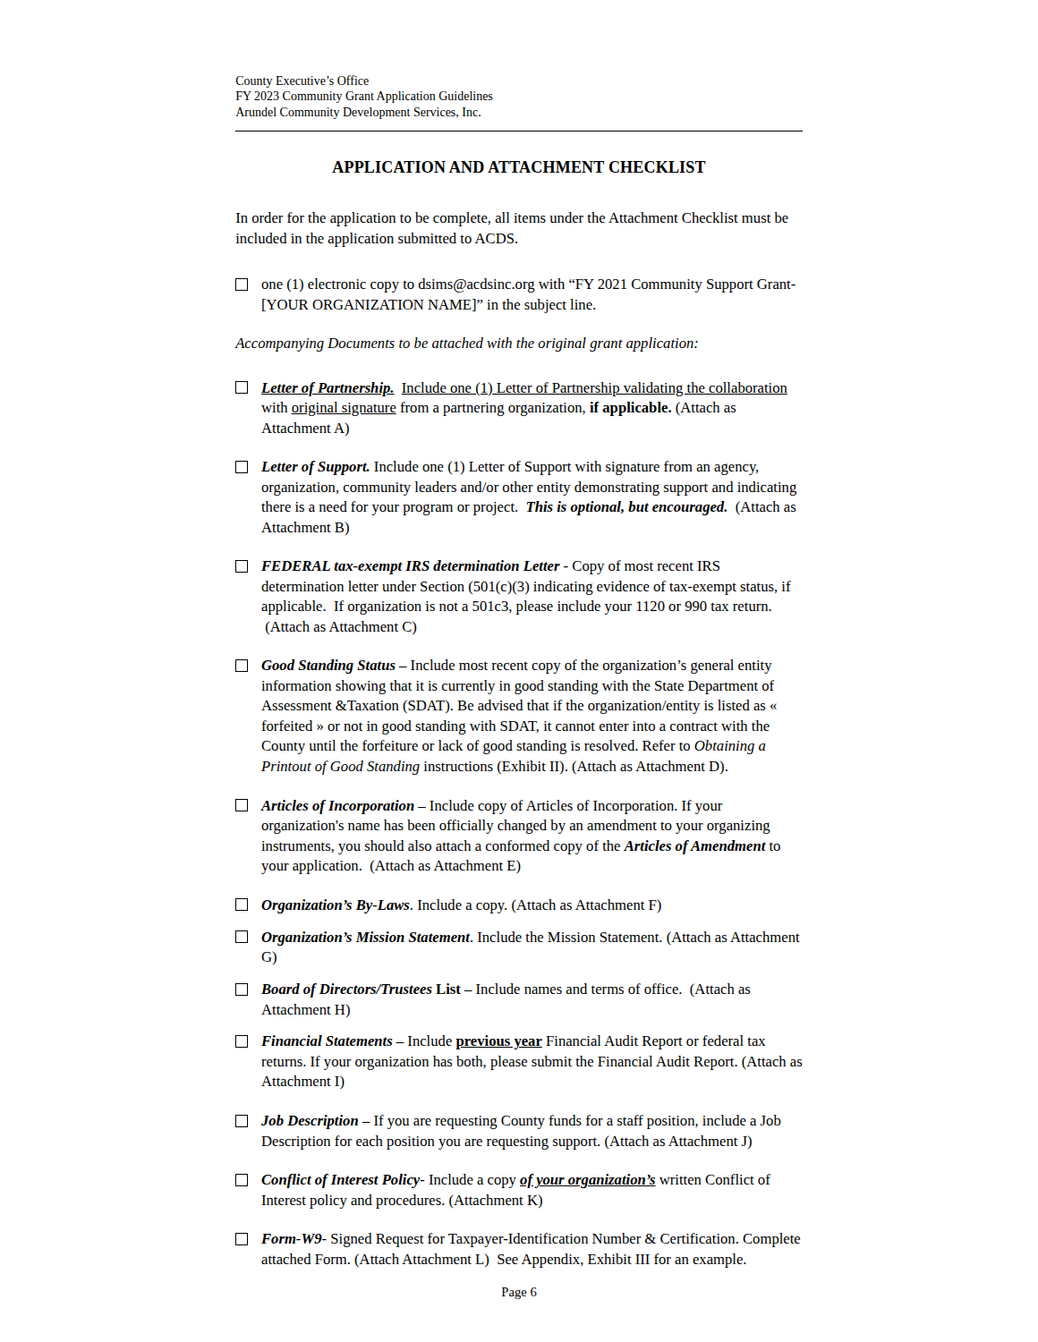County Executive’s Office
FY 2023 Community Grant Application Guidelines
Arundel Community Development Services, Inc.
APPLICATION AND ATTACHMENT CHECKLIST
In order for the application to be complete, all items under the Attachment Checklist must be included in the application submitted to ACDS.
one (1) electronic copy to dsims@acdsinc.org with “FY 2021 Community Support Grant- [YOUR ORGANIZATION NAME]” in the subject line.
Accompanying Documents to be attached with the original grant application:
Letter of Partnership. Include one (1) Letter of Partnership validating the collaboration with original signature from a partnering organization, if applicable. (Attach as Attachment A)
Letter of Support. Include one (1) Letter of Support with signature from an agency, organization, community leaders and/or other entity demonstrating support and indicating there is a need for your program or project. This is optional, but encouraged. (Attach as Attachment B)
FEDERAL tax-exempt IRS determination Letter - Copy of most recent IRS determination letter under Section (501(c)(3) indicating evidence of tax-exempt status, if applicable. If organization is not a 501c3, please include your 1120 or 990 tax return. (Attach as Attachment C)
Good Standing Status – Include most recent copy of the organization’s general entity information showing that it is currently in good standing with the State Department of Assessment &Taxation (SDAT). Be advised that if the organization/entity is listed as « forfeited » or not in good standing with SDAT, it cannot enter into a contract with the County until the forfeiture or lack of good standing is resolved. Refer to Obtaining a Printout of Good Standing instructions (Exhibit II). (Attach as Attachment D).
Articles of Incorporation – Include copy of Articles of Incorporation. If your organization's name has been officially changed by an amendment to your organizing instruments, you should also attach a conformed copy of the Articles of Amendment to your application. (Attach as Attachment E)
Organization’s By-Laws. Include a copy. (Attach as Attachment F)
Organization’s Mission Statement. Include the Mission Statement. (Attach as Attachment G)
Board of Directors/Trustees List – Include names and terms of office. (Attach as Attachment H)
Financial Statements – Include previous year Financial Audit Report or federal tax returns. If your organization has both, please submit the Financial Audit Report. (Attach as Attachment I)
Job Description – If you are requesting County funds for a staff position, include a Job Description for each position you are requesting support. (Attach as Attachment J)
Conflict of Interest Policy- Include a copy of your organization’s written Conflict of Interest policy and procedures. (Attachment K)
Form-W9- Signed Request for Taxpayer-Identification Number & Certification. Complete attached Form. (Attach Attachment L) See Appendix, Exhibit III for an example.
Page 6